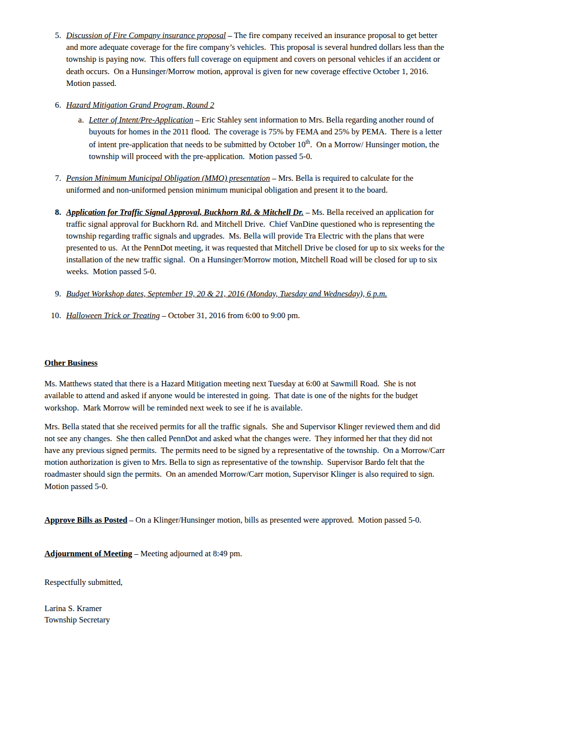Discussion of Fire Company insurance proposal – The fire company received an insurance proposal to get better and more adequate coverage for the fire company’s vehicles. This proposal is several hundred dollars less than the township is paying now. This offers full coverage on equipment and covers on personal vehicles if an accident or death occurs. On a Hunsinger/Morrow motion, approval is given for new coverage effective October 1, 2016. Motion passed.
Hazard Mitigation Grand Program, Round 2
Letter of Intent/Pre-Application – Eric Stahley sent information to Mrs. Bella regarding another round of buyouts for homes in the 2011 flood. The coverage is 75% by FEMA and 25% by PEMA. There is a letter of intent pre-application that needs to be submitted by October 10th. On a Morrow/ Hunsinger motion, the township will proceed with the pre-application. Motion passed 5-0.
Pension Minimum Municipal Obligation (MMO) presentation – Mrs. Bella is required to calculate for the uniformed and non-uniformed pension minimum municipal obligation and present it to the board.
Application for Traffic Signal Approval, Buckhorn Rd. & Mitchell Dr. – Ms. Bella received an application for traffic signal approval for Buckhorn Rd. and Mitchell Drive. Chief VanDine questioned who is representing the township regarding traffic signals and upgrades. Ms. Bella will provide Tra Electric with the plans that were presented to us. At the PennDot meeting, it was requested that Mitchell Drive be closed for up to six weeks for the installation of the new traffic signal. On a Hunsinger/Morrow motion, Mitchell Road will be closed for up to six weeks. Motion passed 5-0.
Budget Workshop dates, September 19, 20 & 21, 2016 (Monday, Tuesday and Wednesday), 6 p.m.
Halloween Trick or Treating – October 31, 2016 from 6:00 to 9:00 pm.
Other Business
Ms. Matthews stated that there is a Hazard Mitigation meeting next Tuesday at 6:00 at Sawmill Road. She is not available to attend and asked if anyone would be interested in going. That date is one of the nights for the budget workshop. Mark Morrow will be reminded next week to see if he is available.
Mrs. Bella stated that she received permits for all the traffic signals. She and Supervisor Klinger reviewed them and did not see any changes. She then called PennDot and asked what the changes were. They informed her that they did not have any previous signed permits. The permits need to be signed by a representative of the township. On a Morrow/Carr motion authorization is given to Mrs. Bella to sign as representative of the township. Supervisor Bardo felt that the roadmaster should sign the permits. On an amended Morrow/Carr motion, Supervisor Klinger is also required to sign. Motion passed 5-0.
Approve Bills as Posted – On a Klinger/Hunsinger motion, bills as presented were approved. Motion passed 5-0.
Adjournment of Meeting – Meeting adjourned at 8:49 pm.
Respectfully submitted,
Larina S. Kramer
Township Secretary